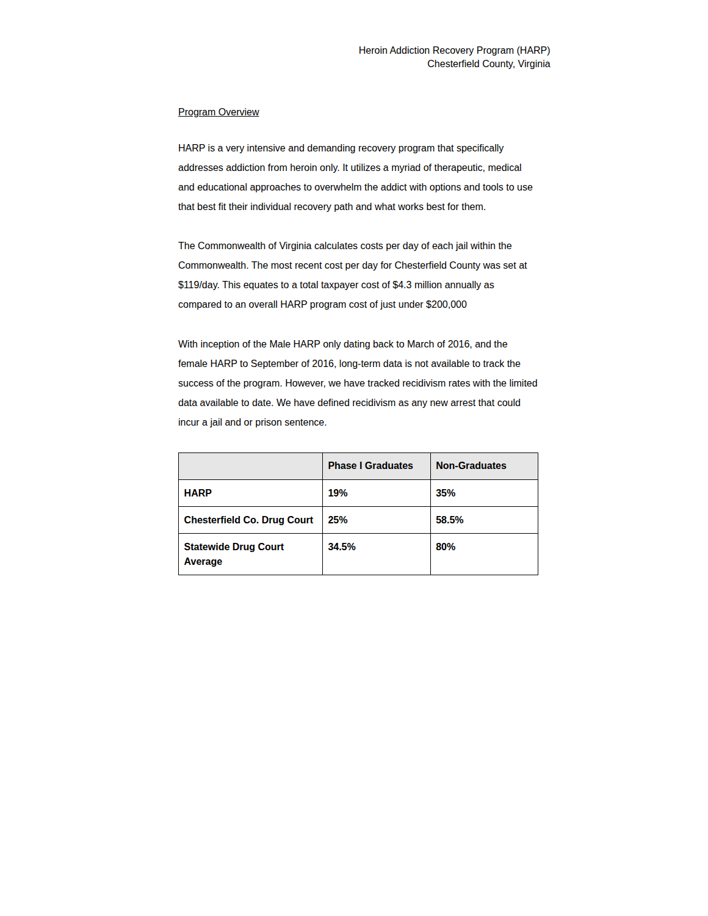Heroin Addiction Recovery Program (HARP)
Chesterfield County, Virginia
Program Overview
HARP is a very intensive and demanding recovery program that specifically addresses addiction from heroin only. It utilizes a myriad of therapeutic, medical and educational approaches to overwhelm the addict with options and tools to use that best fit their individual recovery path and what works best for them.
The Commonwealth of Virginia calculates costs per day of each jail within the Commonwealth. The most recent cost per day for Chesterfield County was set at $119/day. This equates to a total taxpayer cost of $4.3 million annually as compared to an overall HARP program cost of just under $200,000
With inception of the Male HARP only dating back to March of 2016, and the female HARP to September of 2016, long-term data is not available to track the success of the program. However, we have tracked recidivism rates with the limited data available to date. We have defined recidivism as any new arrest that could incur a jail and or prison sentence.
| | Phase I Graduates | Non-Graduates |
| --- | --- | --- |
| HARP | 19% | 35% |
| Chesterfield Co. Drug Court | 25% | 58.5% |
| Statewide Drug Court Average | 34.5% | 80% |